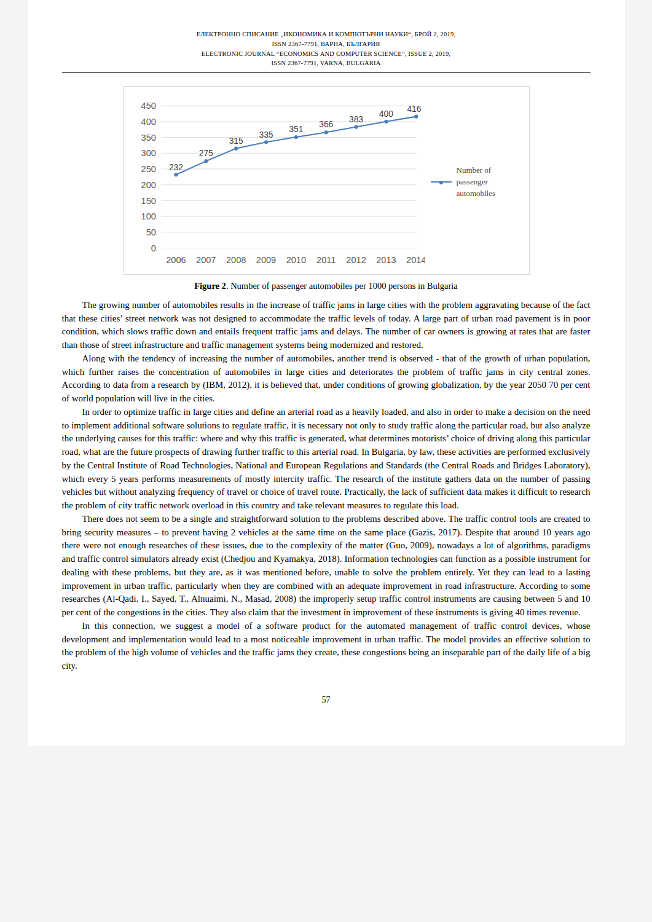Електронно списание „Икономика и компютърни науки“, брой 2, 2019,
ISSN 2367-7791, Варна, България
Electronic journal “Economics and computer science”, Issue 2, 2019,
ISSN 2367-7791, Varna, Bulgaria
450 400 350 300 250 200 150 100 50 0 232 275 315 335 351 366 383 400 416 2006 2007 2008 2009 2010 2011 2012 2013 2014
Number of passenger automobiles
Figure 2. Number of passenger automobiles per 1000 persons in Bulgaria
The growing number of automobiles results in the increase of traffic jams in large cities with the problem aggravating because of the fact that these cities’ street network was not designed to accommodate the traffic levels of today. A large part of urban road pavement is in poor condition, which slows traffic down and entails frequent traffic jams and delays. The number of car owners is growing at rates that are faster than those of street infrastructure and traffic management systems being modernized and restored.
Along with the tendency of increasing the number of automobiles, another trend is observed - that of the growth of urban population, which further raises the concentration of automobiles in large cities and deteriorates the problem of traffic jams in city central zones. According to data from a research by (IBM, 2012), it is believed that, under conditions of growing globalization, by the year 2050 70 per cent of world population will live in the cities.
In order to optimize traffic in large cities and define an arterial road as a heavily loaded, and also in order to make a decision on the need to implement additional software solutions to regulate traffic, it is necessary not only to study traffic along the particular road, but also analyze the underlying causes for this traffic: where and why this traffic is generated, what determines motorists’ choice of driving along this particular road, what are the future prospects of drawing further traffic to this arterial road. In Bulgaria, by law, these activities are performed exclusively by the Central Institute of Road Technologies, National and European Regulations and Standards (the Central Roads and Bridges Laboratory), which every 5 years performs measurements of mostly intercity traffic. The research of the institute gathers data on the number of passing vehicles but without analyzing frequency of travel or choice of travel route. Practically, the lack of sufficient data makes it difficult to research the problem of city traffic network overload in this country and take relevant measures to regulate this load.
There does not seem to be a single and straightforward solution to the problems described above. The traffic control tools are created to bring security measures – to prevent having 2 vehicles at the same time on the same place (Gazis, 2017). Despite that around 10 years ago there were not enough researches of these issues, due to the complexity of the matter (Guo, 2009), nowadays a lot of algorithms, paradigms and traffic control simulators already exist (Chedjou and Kyamakya, 2018). Information technologies can function as a possible instrument for dealing with these problems, but they are, as it was mentioned before, unable to solve the problem entirely. Yet they can lead to a lasting improvement in urban traffic, particularly when they are combined with an adequate improvement in road infrastructure. According to some researches (Al-Qadi, I., Sayed, T., Alnuaimi, N., Masad, 2008) the improperly setup traffic control instruments are causing between 5 and 10 per cent of the congestions in the cities. They also claim that the investment in improvement of these instruments is giving 40 times revenue.
In this connection, we suggest a model of a software product for the automated management of traffic control devices, whose development and implementation would lead to a most noticeable improvement in urban traffic. The model provides an effective solution to the problem of the high volume of vehicles and the traffic jams they create, these congestions being an inseparable part of the daily life of a big city.
57